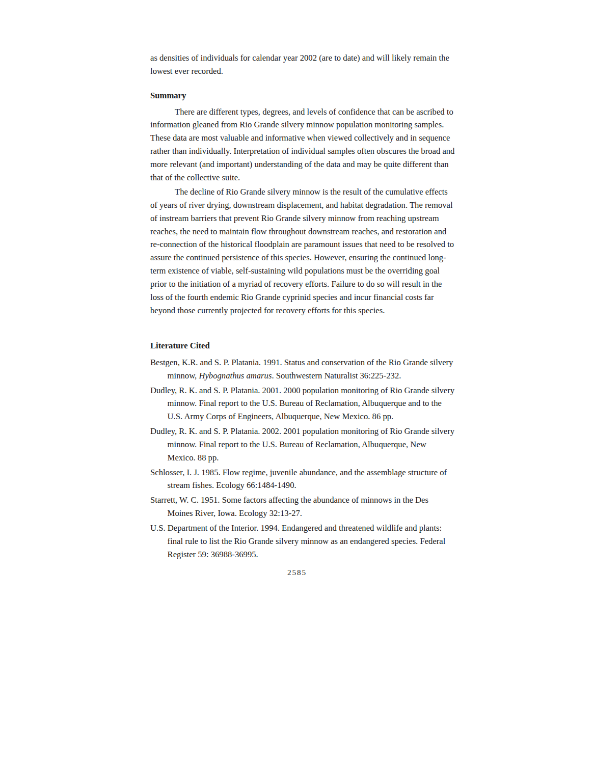as densities of individuals for calendar year 2002 (are to date) and will likely remain the lowest ever recorded.
Summary
There are different types, degrees, and levels of confidence that can be ascribed to information gleaned from Rio Grande silvery minnow population monitoring samples. These data are most valuable and informative when viewed collectively and in sequence rather than individually. Interpretation of individual samples often obscures the broad and more relevant (and important) understanding of the data and may be quite different than that of the collective suite.
The decline of Rio Grande silvery minnow is the result of the cumulative effects of years of river drying, downstream displacement, and habitat degradation. The removal of instream barriers that prevent Rio Grande silvery minnow from reaching upstream reaches, the need to maintain flow throughout downstream reaches, and restoration and re-connection of the historical floodplain are paramount issues that need to be resolved to assure the continued persistence of this species. However, ensuring the continued long-term existence of viable, self-sustaining wild populations must be the overriding goal prior to the initiation of a myriad of recovery efforts. Failure to do so will result in the loss of the fourth endemic Rio Grande cyprinid species and incur financial costs far beyond those currently projected for recovery efforts for this species.
Literature Cited
Bestgen, K.R. and S. P. Platania. 1991. Status and conservation of the Rio Grande silvery minnow, Hybognathus amarus. Southwestern Naturalist 36:225-232.
Dudley, R. K. and S. P. Platania. 2001. 2000 population monitoring of Rio Grande silvery minnow. Final report to the U.S. Bureau of Reclamation, Albuquerque and to the U.S. Army Corps of Engineers, Albuquerque, New Mexico. 86 pp.
Dudley, R. K. and S. P. Platania. 2002. 2001 population monitoring of Rio Grande silvery minnow. Final report to the U.S. Bureau of Reclamation, Albuquerque, New Mexico. 88 pp.
Schlosser, I. J. 1985. Flow regime, juvenile abundance, and the assemblage structure of stream fishes. Ecology 66:1484-1490.
Starrett, W. C. 1951. Some factors affecting the abundance of minnows in the Des Moines River, Iowa. Ecology 32:13-27.
U.S. Department of the Interior. 1994. Endangered and threatened wildlife and plants: final rule to list the Rio Grande silvery minnow as an endangered species. Federal Register 59: 36988-36995.
2585